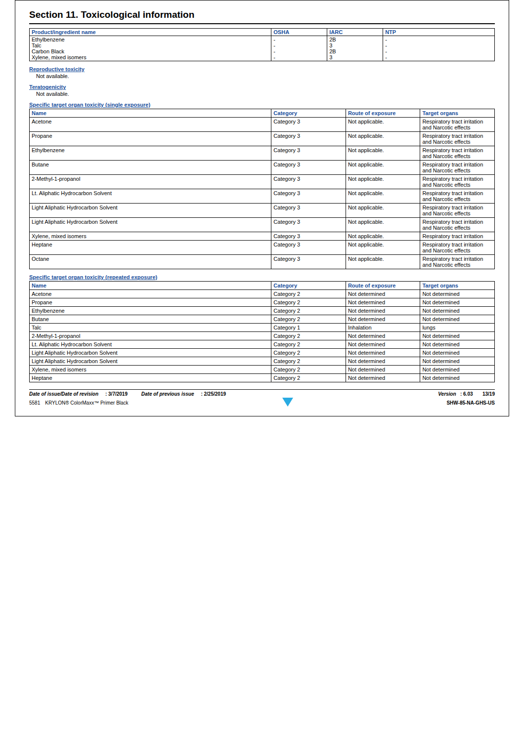Section 11. Toxicological information
| Product/ingredient name | OSHA | IARC | NTP |
| --- | --- | --- | --- |
| Ethylbenzene Talc Carbon Black Xylene, mixed isomers | - - - - | 2B 3 2B 3 | - - - - |
Reproductive toxicity
Not available.
Teratogenicity
Not available.
Specific target organ toxicity (single exposure)
| Name | Category | Route of exposure | Target organs |
| --- | --- | --- | --- |
| Acetone | Category 3 | Not applicable. | Respiratory tract irritation and Narcotic effects |
| Propane | Category 3 | Not applicable. | Respiratory tract irritation and Narcotic effects |
| Ethylbenzene | Category 3 | Not applicable. | Respiratory tract irritation and Narcotic effects |
| Butane | Category 3 | Not applicable. | Respiratory tract irritation and Narcotic effects |
| 2-Methyl-1-propanol | Category 3 | Not applicable. | Respiratory tract irritation and Narcotic effects |
| Lt. Aliphatic Hydrocarbon Solvent | Category 3 | Not applicable. | Respiratory tract irritation and Narcotic effects |
| Light Aliphatic Hydrocarbon Solvent | Category 3 | Not applicable. | Respiratory tract irritation and Narcotic effects |
| Light Aliphatic Hydrocarbon Solvent | Category 3 | Not applicable. | Respiratory tract irritation and Narcotic effects |
| Xylene, mixed isomers | Category 3 | Not applicable. | Respiratory tract irritation |
| Heptane | Category 3 | Not applicable. | Respiratory tract irritation and Narcotic effects |
| Octane | Category 3 | Not applicable. | Respiratory tract irritation and Narcotic effects |
Specific target organ toxicity (repeated exposure)
| Name | Category | Route of exposure | Target organs |
| --- | --- | --- | --- |
| Acetone | Category 2 | Not determined | Not determined |
| Propane | Category 2 | Not determined | Not determined |
| Ethylbenzene | Category 2 | Not determined | Not determined |
| Butane | Category 2 | Not determined | Not determined |
| Talc | Category 1 | Inhalation | lungs |
| 2-Methyl-1-propanol | Category 2 | Not determined | Not determined |
| Lt. Aliphatic Hydrocarbon Solvent | Category 2 | Not determined | Not determined |
| Light Aliphatic Hydrocarbon Solvent | Category 2 | Not determined | Not determined |
| Light Aliphatic Hydrocarbon Solvent | Category 2 | Not determined | Not determined |
| Xylene, mixed isomers | Category 2 | Not determined | Not determined |
| Heptane | Category 2 | Not determined | Not determined |
Date of issue/Date of revision : 3/7/2019 Date of previous issue : 2/25/2019
Version : 6.03 13/19
5581 KRYLON® ColorMaxx™ Primer Black
SHW-85-NA-GHS-US